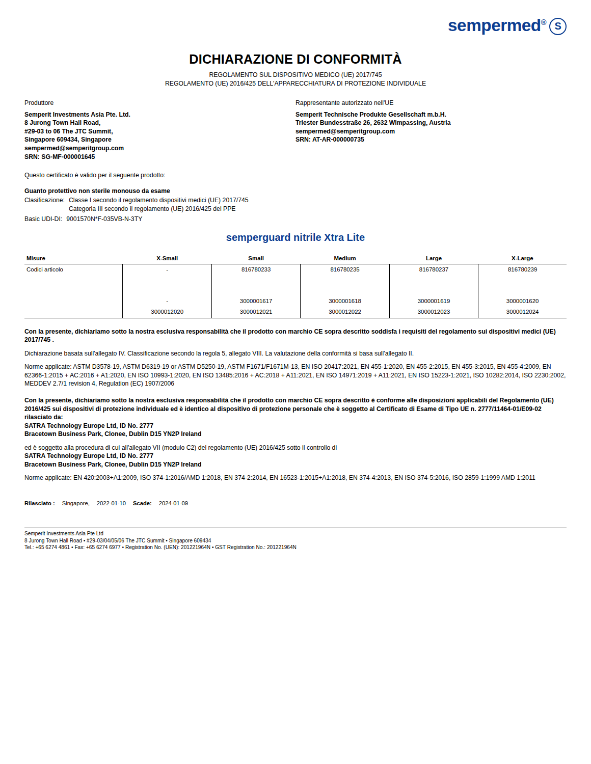sempermed®
DICHIARAZIONE DI CONFORMITÀ
REGOLAMENTO SUL DISPOSITIVO MEDICO (UE) 2017/745
REGOLAMENTO (UE) 2016/425 DELL'APPARECCHIATURA DI PROTEZIONE INDIVIDUALE
| Produttore Semperit Investments Asia Pte. Ltd. 8 Jurong Town Hall Road, #29-03 to 06 The JTC Summit, Singapore 609434, Singapore sempermed@semperitgroup.com SRN: SG-MF-000001645 | Rappresentante autorizzato nell'UE Semperit Technische Produkte Gesellschaft m.b.H. Triester Bundesstraße 26, 2632 Wimpassing, Austria sempermed@semperitgroup.com SRN: AT-AR-000000735 |
Questo certificato è valido per il seguente prodotto:
Guanto protettivo non sterile monouso da esame
| Clasificazione: | Classe I secondo il regolamento dispositivi medici (UE) 2017/745 |
| | Categoria III secondo il regolamento (UE) 2016/425 del PPE |
| Basic UDI-DI: | 9001570N*F-035VB-N-3TY |
semperguard nitrile Xtra Lite
| Misure | X-Small | Small | Medium | Large | X-Large |
| --- | --- | --- | --- | --- | --- |
| Codici articolo | - | 816780233 | 816780235 | 816780237 | 816780239 |
| | - | 3000001617 | 3000001618 | 3000001619 | 3000001620 |
| | 3000012020 | 3000012021 | 3000012022 | 3000012023 | 3000012024 |
Con la presente, dichiariamo sotto la nostra esclusiva responsabilità che il prodotto con marchio CE sopra descritto soddisfa i requisiti del regolamento sui dispositivi medici (UE) 2017/745 .
Dichiarazione basata sull'allegato IV. Classificazione secondo la regola 5, allegato VIII. La valutazione della conformità si basa sull'allegato II.
Norme applicate: ASTM D3578-19, ASTM D6319-19 or ASTM D5250-19, ASTM F1671/F1671M-13, EN ISO 20417:2021, EN 455-1:2020, EN 455-2:2015, EN 455-3:2015, EN 455-4:2009, EN 62366-1:2015 + AC:2016 + A1:2020, EN ISO 10993-1:2020, EN ISO 13485:2016 + AC:2018 + A11:2021, EN ISO 14971:2019 + A11:2021, EN ISO 15223-1:2021, ISO 10282:2014, ISO 2230:2002, MEDDEV 2.7/1 revision 4, Regulation (EC) 1907/2006
Con la presente, dichiariamo sotto la nostra esclusiva responsabilità che il prodotto con marchio CE sopra descritto è conforme alle disposizioni applicabili del Regolamento (UE) 2016/425 sui dispositivi di protezione individuale ed è identico al dispositivo di protezione personale che è soggetto al Certificato di Esame di Tipo UE n. 2777/11464-01/E09-02 rilasciato da:
SATRA Technology Europe Ltd, ID No. 2777
Bracetown Business Park, Clonee, Dublin D15 YN2P Ireland
ed è soggetto alla procedura di cui all'allegato VII (modulo C2) del regolamento (UE) 2016/425 sotto il controllo di
SATRA Technology Europe Ltd, ID No. 2777
Bracetown Business Park, Clonee, Dublin D15 YN2P Ireland
Norme applicate: EN 420:2003+A1:2009, ISO 374-1:2016/AMD 1:2018, EN 374-2:2014, EN 16523-1:2015+A1:2018, EN 374-4:2013, EN ISO 374-5:2016, ISO 2859-1:1999 AMD 1:2011
| Rilasciato : | Singapore, | 2022-01-10 | Scade: | 2024-01-09 |
Semperit Investments Asia Pte Ltd
8 Jurong Town Hall Road • #29-03/04/05/06 The JTC Summit • Singapore 609434
Tel.: +65 6274 4861 • Fax: +65 6274 6977 • Registration No. (UEN): 201221964N • GST Registration No.: 201221964N